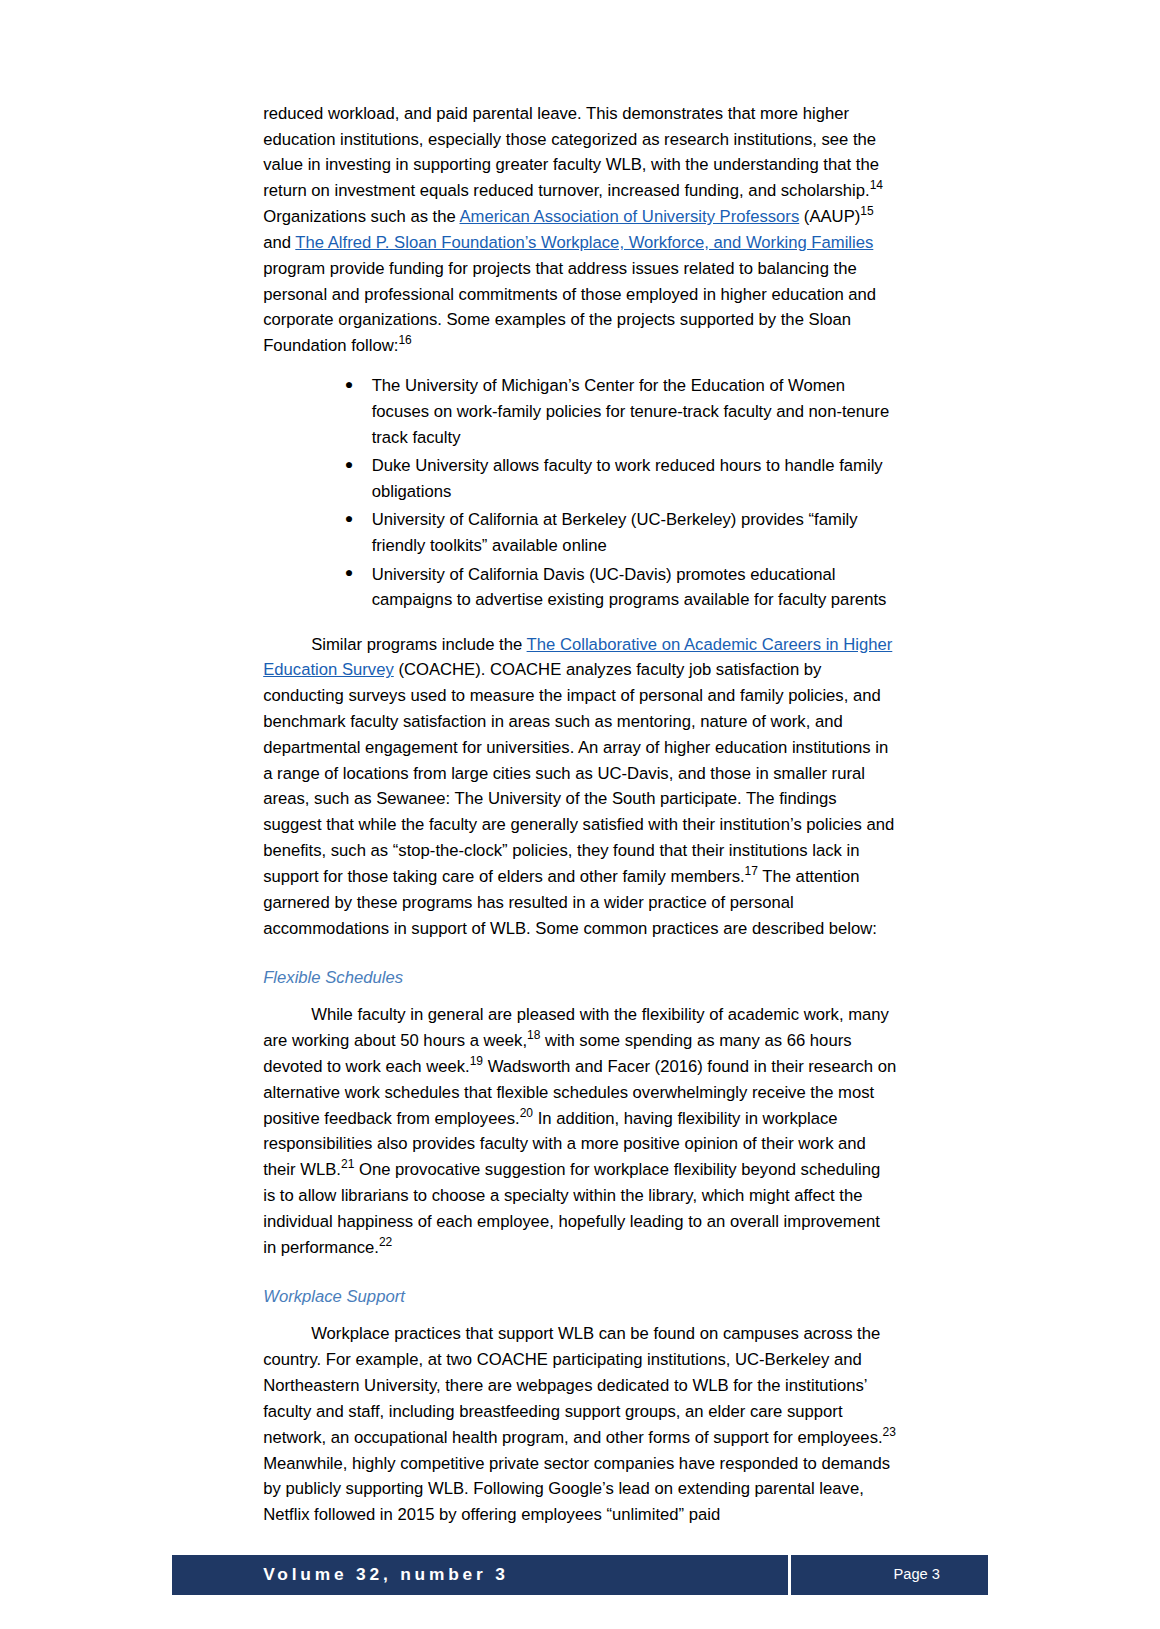reduced workload, and paid parental leave. This demonstrates that more higher education institutions, especially those categorized as research institutions, see the value in investing in supporting greater faculty WLB, with the understanding that the return on investment equals reduced turnover, increased funding, and scholarship.14 Organizations such as the American Association of University Professors (AAUP)15 and The Alfred P. Sloan Foundation’s Workplace, Workforce, and Working Families program provide funding for projects that address issues related to balancing the personal and professional commitments of those employed in higher education and corporate organizations. Some examples of the projects supported by the Sloan Foundation follow:16
The University of Michigan’s Center for the Education of Women focuses on work-family policies for tenure-track faculty and non-tenure track faculty
Duke University allows faculty to work reduced hours to handle family obligations
University of California at Berkeley (UC-Berkeley) provides “family friendly toolkits” available online
University of California Davis (UC-Davis) promotes educational campaigns to advertise existing programs available for faculty parents
Similar programs include the The Collaborative on Academic Careers in Higher Education Survey (COACHE). COACHE analyzes faculty job satisfaction by conducting surveys used to measure the impact of personal and family policies, and benchmark faculty satisfaction in areas such as mentoring, nature of work, and departmental engagement for universities. An array of higher education institutions in a range of locations from large cities such as UC-Davis, and those in smaller rural areas, such as Sewanee: The University of the South participate. The findings suggest that while the faculty are generally satisfied with their institution’s policies and benefits, such as “stop-the-clock” policies, they found that their institutions lack in support for those taking care of elders and other family members.17 The attention garnered by these programs has resulted in a wider practice of personal accommodations in support of WLB. Some common practices are described below:
Flexible Schedules
While faculty in general are pleased with the flexibility of academic work, many are working about 50 hours a week,18 with some spending as many as 66 hours devoted to work each week.19 Wadsworth and Facer (2016) found in their research on alternative work schedules that flexible schedules overwhelmingly receive the most positive feedback from employees.20 In addition, having flexibility in workplace responsibilities also provides faculty with a more positive opinion of their work and their WLB.21 One provocative suggestion for workplace flexibility beyond scheduling is to allow librarians to choose a specialty within the library, which might affect the individual happiness of each employee, hopefully leading to an overall improvement in performance.22
Workplace Support
Workplace practices that support WLB can be found on campuses across the country. For example, at two COACHE participating institutions, UC-Berkeley and Northeastern University, there are webpages dedicated to WLB for the institutions’ faculty and staff, including breastfeeding support groups, an elder care support network, an occupational health program, and other forms of support for employees.23 Meanwhile, highly competitive private sector companies have responded to demands by publicly supporting WLB. Following Google’s lead on extending parental leave, Netflix followed in 2015 by offering employees “unlimited” paid
Volume 32, number 3
Page 3